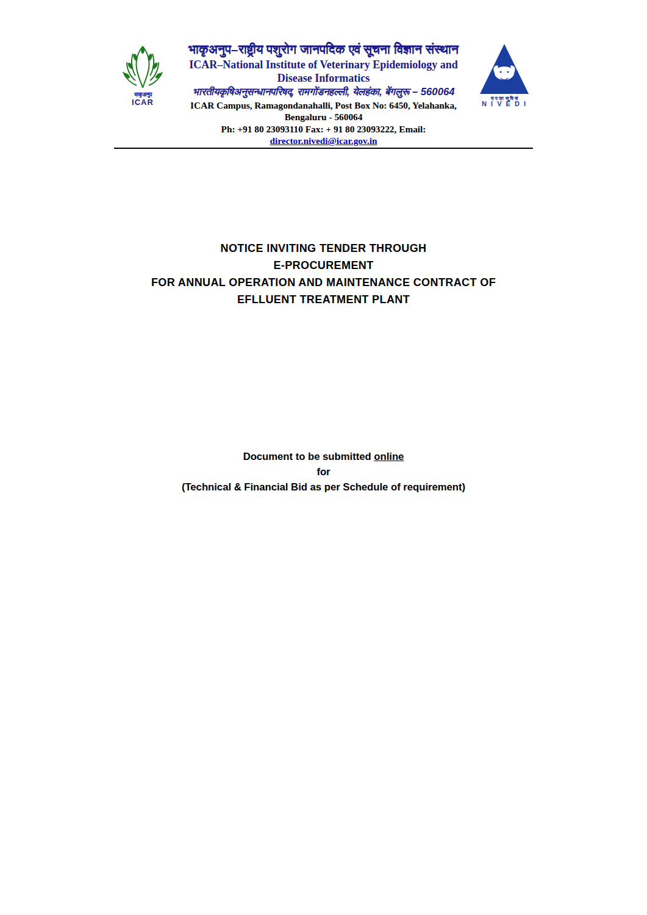भाकृअनुप ICAR
भाकृअनुप–राष्ट्रीय पशुरोग जानपदिक एवं सूचना विज्ञान संस्थान
ICAR–National Institute of Veterinary Epidemiology and Disease Informatics
भारतीयकृषिअनुसन्धानपरिषद्, रामगोंडनहल्ली, येलहंका, बेंगलुरू – 560064
ICAR Campus, Ramagondanahalli, Post Box No: 6450, Yelahanka, Bengaluru - 560064
Ph: +91 80 23093110 Fax: + 91 80 23093222, Email: director.nivedi@icar.gov.in
रा प जा सू वि सं N I V E D I
NOTICE INVITING TENDER THROUGH
E-PROCUREMENT
FOR ANNUAL OPERATION AND MAINTENANCE CONTRACT OF
EFLLUENT TREATMENT PLANT
Document to be submitted online
for
(Technical & Financial Bid as per Schedule of requirement)